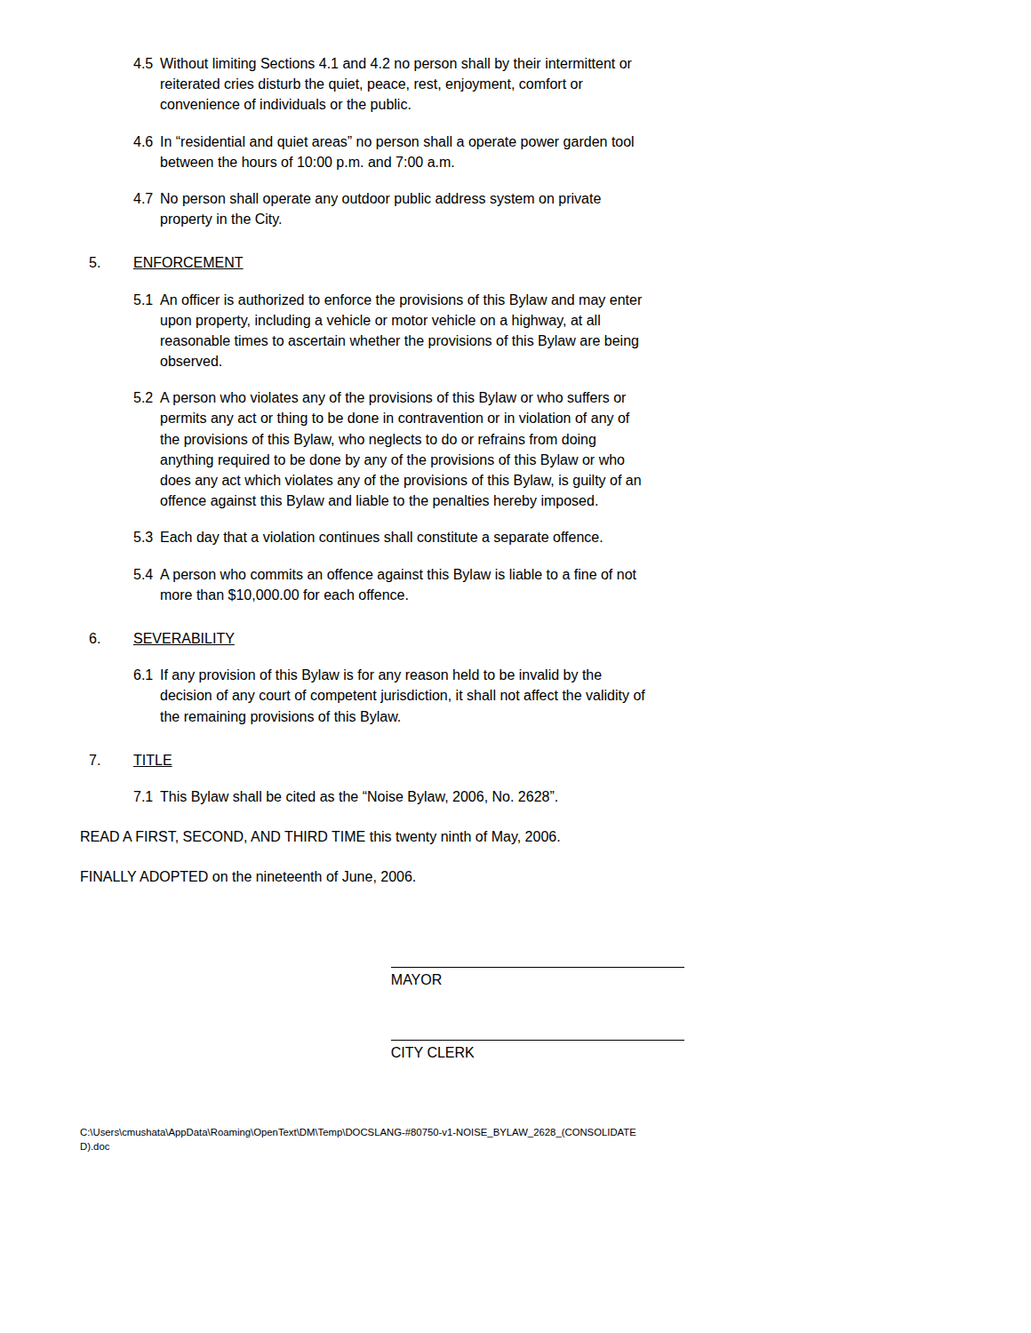4.5
Without limiting Sections 4.1 and 4.2 no person shall by their intermittent or reiterated cries disturb the quiet, peace, rest, enjoyment, comfort or convenience of individuals or the public.
4.6
In “residential and quiet areas” no person shall a operate power garden tool between the hours of 10:00 p.m. and 7:00 a.m.
4.7
No person shall operate any outdoor public address system on private property in the City.
5. ENFORCEMENT
5.1
An officer is authorized to enforce the provisions of this Bylaw and may enter upon property, including a vehicle or motor vehicle on a highway, at all reasonable times to ascertain whether the provisions of this Bylaw are being observed.
5.2
A person who violates any of the provisions of this Bylaw or who suffers or permits any act or thing to be done in contravention or in violation of any of the provisions of this Bylaw, who neglects to do or refrains from doing anything required to be done by any of the provisions of this Bylaw or who does any act which violates any of the provisions of this Bylaw, is guilty of an offence against this Bylaw and liable to the penalties hereby imposed.
5.3
Each day that a violation continues shall constitute a separate offence.
5.4
A person who commits an offence against this Bylaw is liable to a fine of not more than $10,000.00 for each offence.
6. SEVERABILITY
6.1
If any provision of this Bylaw is for any reason held to be invalid by the decision of any court of competent jurisdiction, it shall not affect the validity of the remaining provisions of this Bylaw.
7. TITLE
7.1
This Bylaw shall be cited as the “Noise Bylaw, 2006, No. 2628”.
READ A FIRST, SECOND, AND THIRD TIME this twenty ninth of May, 2006.
FINALLY ADOPTED on the nineteenth of June, 2006.
MAYOR
CITY CLERK
C:\Users\cmushata\AppData\Roaming\OpenText\DM\Temp\DOCSLANG-#80750-v1-NOISE_BYLAW_2628_(CONSOLIDATED).doc